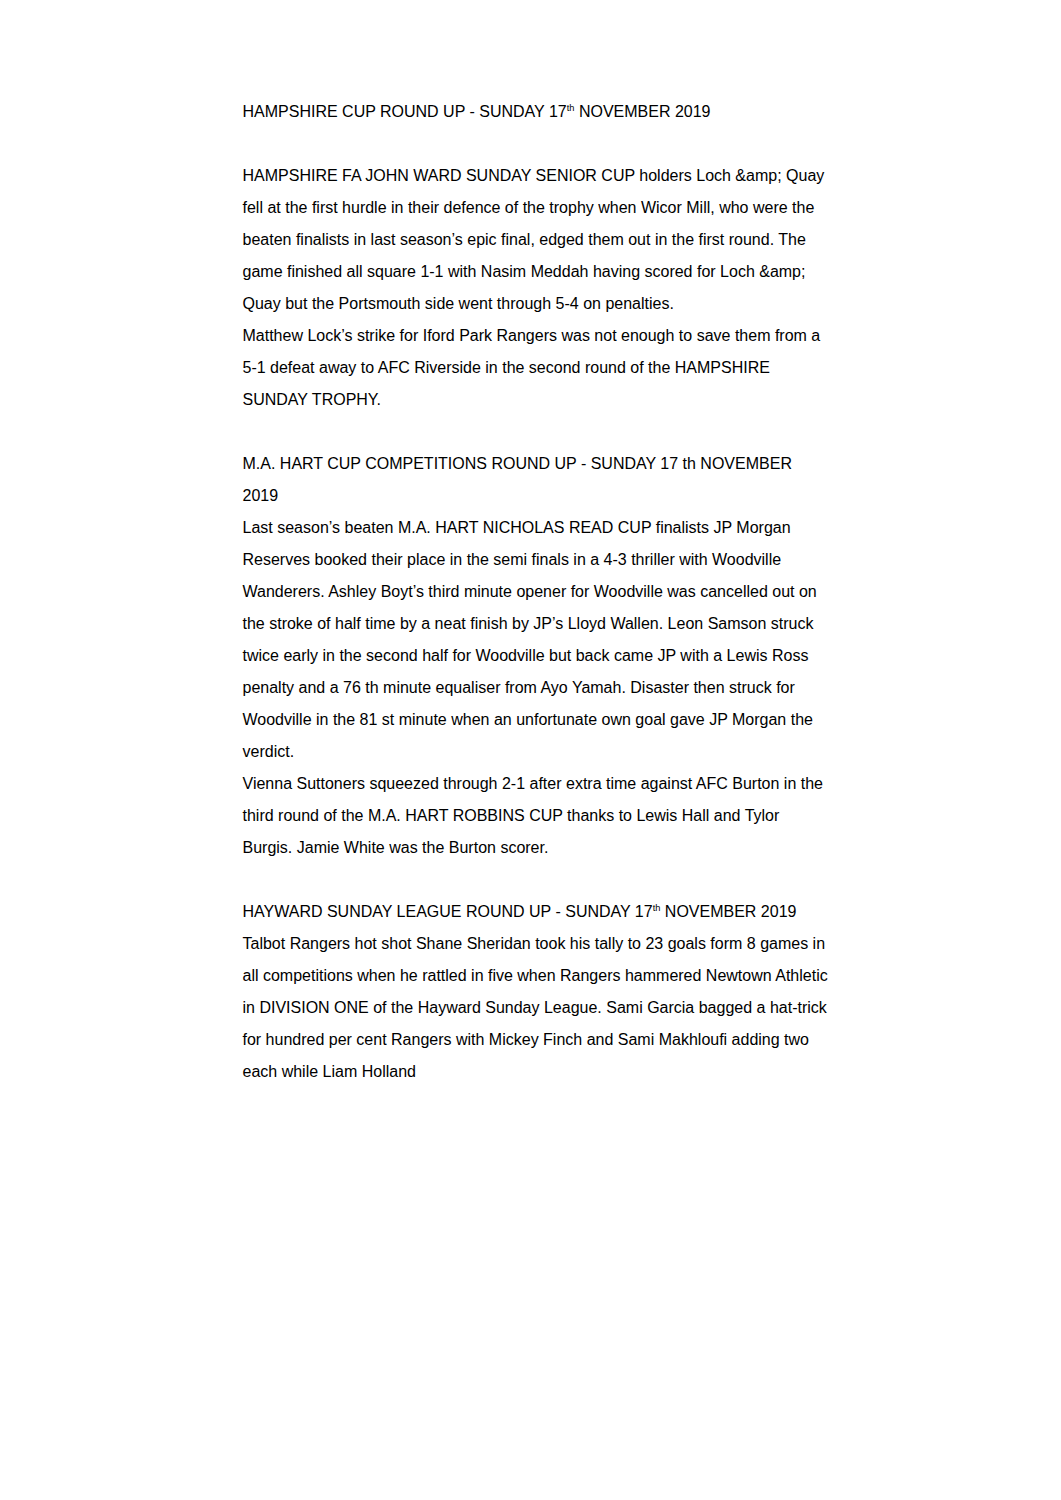HAMPSHIRE CUP ROUND UP - SUNDAY 17th NOVEMBER 2019
HAMPSHIRE FA JOHN WARD SUNDAY SENIOR CUP holders Loch &amp; Quay fell at the first hurdle in their defence of the trophy when Wicor Mill, who were the beaten finalists in last season’s epic final, edged them out in the first round. The game finished all square 1-1 with Nasim Meddah having scored for Loch &amp; Quay but the Portsmouth side went through 5-4 on penalties.
Matthew Lock’s strike for Iford Park Rangers was not enough to save them from a 5-1 defeat away to AFC Riverside in the second round of the HAMPSHIRE SUNDAY TROPHY.
M.A. HART CUP COMPETITIONS ROUND UP - SUNDAY 17 th NOVEMBER 2019
Last season’s beaten M.A. HART NICHOLAS READ CUP finalists JP Morgan Reserves booked their place in the semi finals in a 4-3 thriller with Woodville Wanderers. Ashley Boyt’s third minute opener for Woodville was cancelled out on the stroke of half time by a neat finish by JP’s Lloyd Wallen. Leon Samson struck twice early in the second half for Woodville but back came JP with a Lewis Ross penalty and a 76 th minute equaliser from Ayo Yamah. Disaster then struck for Woodville in the 81 st minute when an unfortunate own goal gave JP Morgan the verdict.
Vienna Suttoners squeezed through 2-1 after extra time against AFC Burton in the third round of the M.A. HART ROBBINS CUP thanks to Lewis Hall and Tylor Burgis. Jamie White was the Burton scorer.
HAYWARD SUNDAY LEAGUE ROUND UP - SUNDAY 17th NOVEMBER 2019
Talbot Rangers hot shot Shane Sheridan took his tally to 23 goals form 8 games in all competitions when he rattled in five when Rangers hammered Newtown Athletic in DIVISION ONE of the Hayward Sunday League. Sami Garcia bagged a hat-trick for hundred per cent Rangers with Mickey Finch and Sami Makhloufi adding two each while Liam Holland